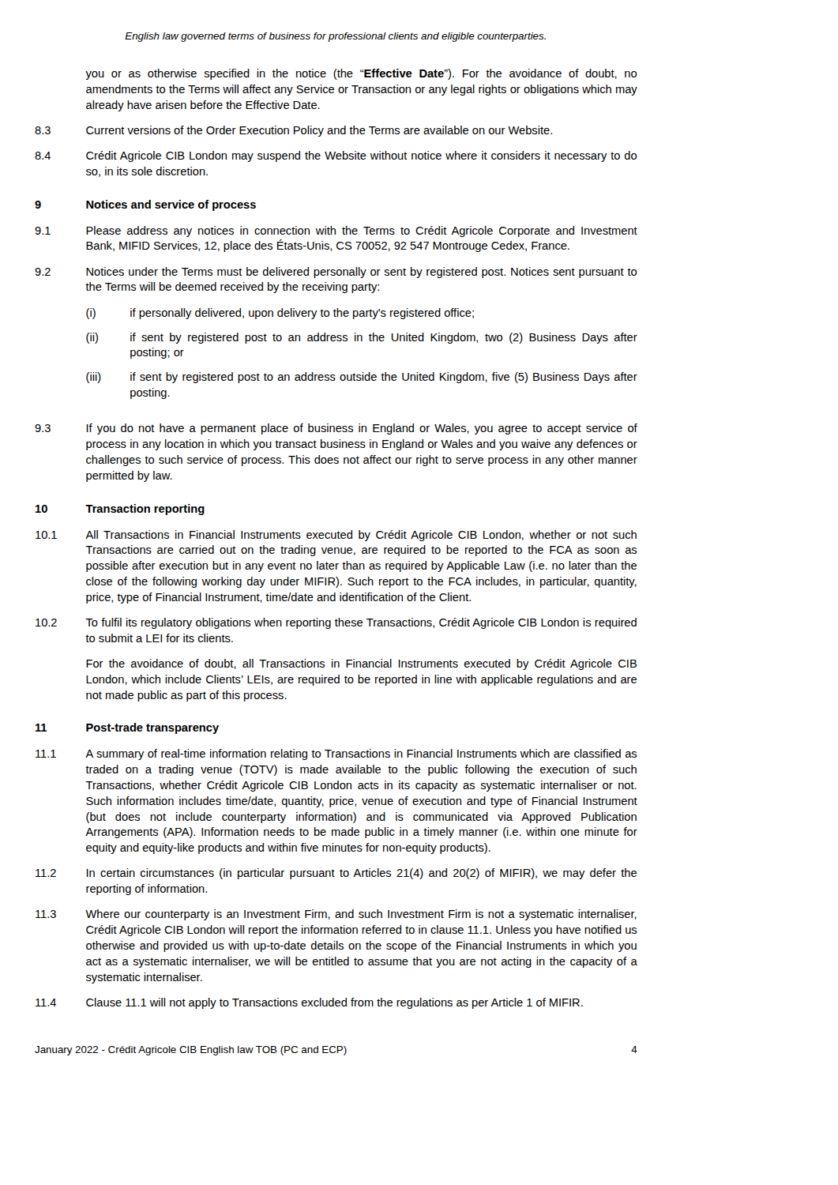English law governed terms of business for professional clients and eligible counterparties.
you or as otherwise specified in the notice (the “Effective Date”). For the avoidance of doubt, no amendments to the Terms will affect any Service or Transaction or any legal rights or obligations which may already have arisen before the Effective Date.
8.3
Current versions of the Order Execution Policy and the Terms are available on our Website.
8.4
Crédit Agricole CIB London may suspend the Website without notice where it considers it necessary to do so, in its sole discretion.
9
Notices and service of process
9.1
Please address any notices in connection with the Terms to Crédit Agricole Corporate and Investment Bank, MIFID Services, 12, place des États-Unis, CS 70052, 92 547 Montrouge Cedex, France.
9.2
Notices under the Terms must be delivered personally or sent by registered post. Notices sent pursuant to the Terms will be deemed received by the receiving party:
(i) if personally delivered, upon delivery to the party's registered office;
(ii) if sent by registered post to an address in the United Kingdom, two (2) Business Days after posting; or
(iii) if sent by registered post to an address outside the United Kingdom, five (5) Business Days after posting.
9.3
If you do not have a permanent place of business in England or Wales, you agree to accept service of process in any location in which you transact business in England or Wales and you waive any defences or challenges to such service of process. This does not affect our right to serve process in any other manner permitted by law.
10
Transaction reporting
10.1
All Transactions in Financial Instruments executed by Crédit Agricole CIB London, whether or not such Transactions are carried out on the trading venue, are required to be reported to the FCA as soon as possible after execution but in any event no later than as required by Applicable Law (i.e. no later than the close of the following working day under MIFIR). Such report to the FCA includes, in particular, quantity, price, type of Financial Instrument, time/date and identification of the Client.
10.2
To fulfil its regulatory obligations when reporting these Transactions, Crédit Agricole CIB London is required to submit a LEI for its clients.
For the avoidance of doubt, all Transactions in Financial Instruments executed by Crédit Agricole CIB London, which include Clients’ LEIs, are required to be reported in line with applicable regulations and are not made public as part of this process.
11
Post-trade transparency
11.1
A summary of real-time information relating to Transactions in Financial Instruments which are classified as traded on a trading venue (TOTV) is made available to the public following the execution of such Transactions, whether Crédit Agricole CIB London acts in its capacity as systematic internaliser or not. Such information includes time/date, quantity, price, venue of execution and type of Financial Instrument (but does not include counterparty information) and is communicated via Approved Publication Arrangements (APA). Information needs to be made public in a timely manner (i.e. within one minute for equity and equity-like products and within five minutes for non-equity products).
11.2
In certain circumstances (in particular pursuant to Articles 21(4) and 20(2) of MIFIR), we may defer the reporting of information.
11.3
Where our counterparty is an Investment Firm, and such Investment Firm is not a systematic internaliser, Crédit Agricole CIB London will report the information referred to in clause 11.1. Unless you have notified us otherwise and provided us with up-to-date details on the scope of the Financial Instruments in which you act as a systematic internaliser, we will be entitled to assume that you are not acting in the capacity of a systematic internaliser.
11.4
Clause 11.1 will not apply to Transactions excluded from the regulations as per Article 1 of MIFIR.
January 2022 - Crédit Agricole CIB English law TOB (PC and ECP)
4